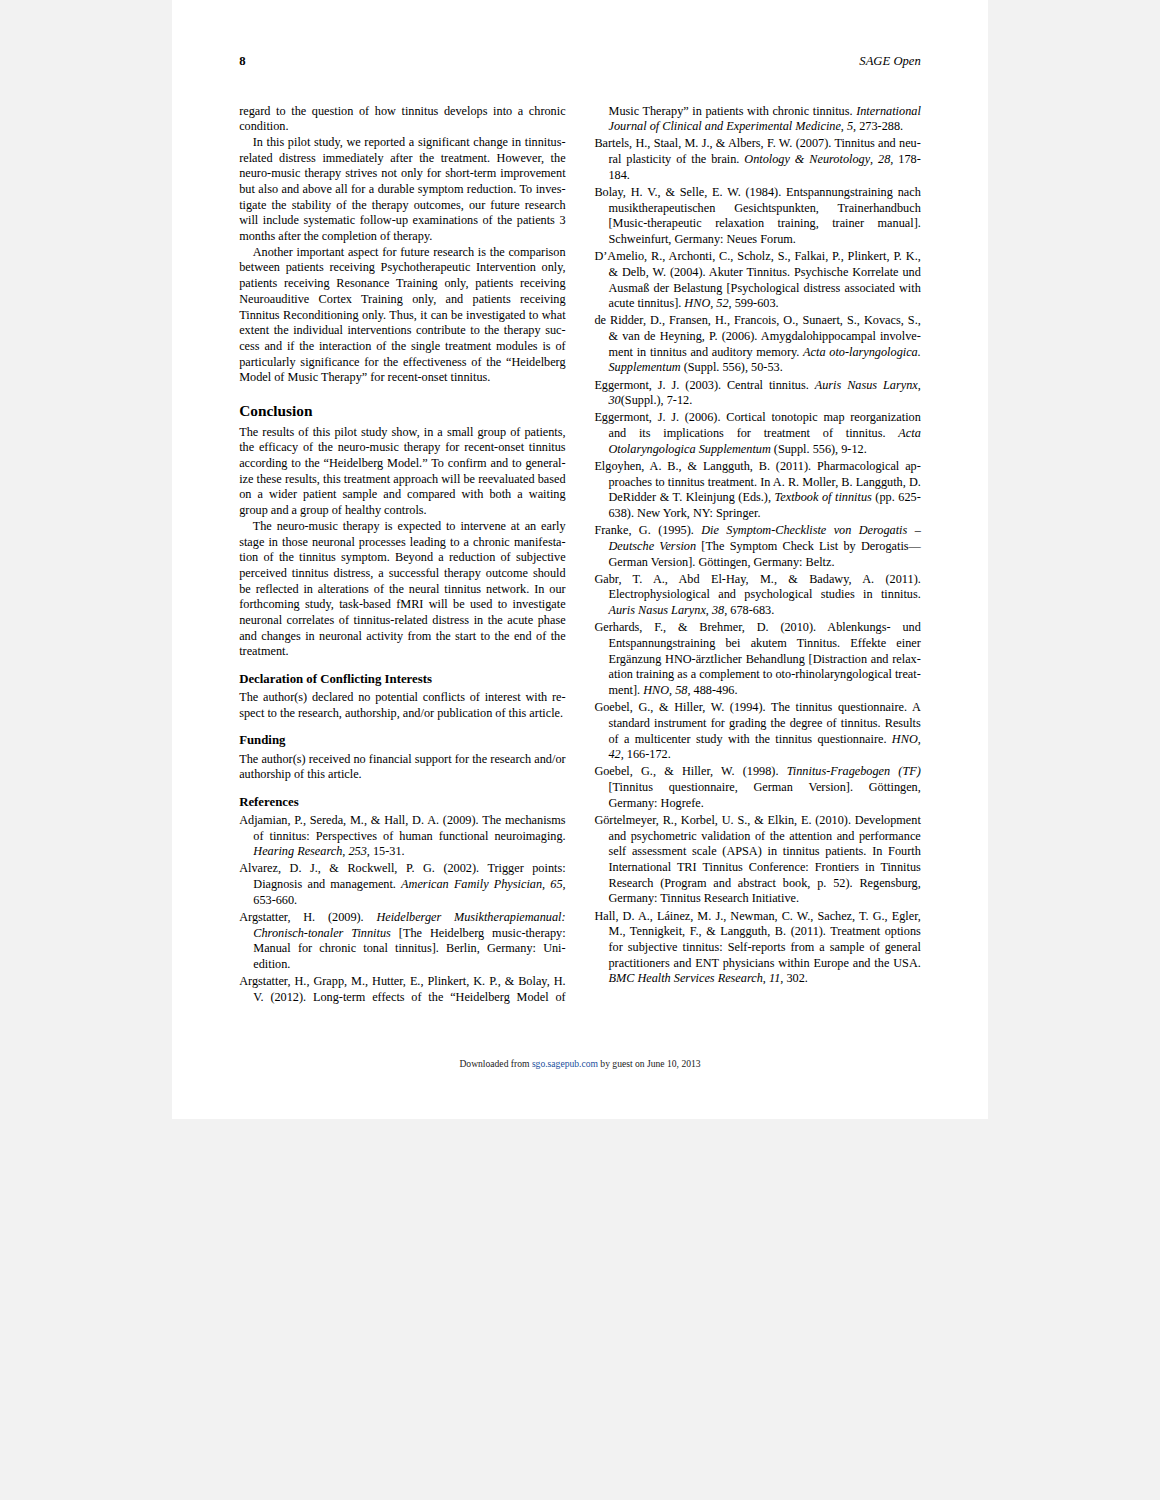8 SAGE Open
regard to the question of how tinnitus develops into a chronic condition.
In this pilot study, we reported a significant change in tinnitus-related distress immediately after the treatment. However, the neuro-music therapy strives not only for short-term improvement but also and above all for a durable symptom reduction. To investigate the stability of the therapy outcomes, our future research will include systematic follow-up examinations of the patients 3 months after the completion of therapy.
Another important aspect for future research is the comparison between patients receiving Psychotherapeutic Intervention only, patients receiving Resonance Training only, patients receiving Neuroauditive Cortex Training only, and patients receiving Tinnitus Reconditioning only. Thus, it can be investigated to what extent the individual interventions contribute to the therapy success and if the interaction of the single treatment modules is of particularly significance for the effectiveness of the “Heidelberg Model of Music Therapy” for recent-onset tinnitus.
Conclusion
The results of this pilot study show, in a small group of patients, the efficacy of the neuro-music therapy for recent-onset tinnitus according to the “Heidelberg Model.” To confirm and to generalize these results, this treatment approach will be reevaluated based on a wider patient sample and compared with both a waiting group and a group of healthy controls.
The neuro-music therapy is expected to intervene at an early stage in those neuronal processes leading to a chronic manifestation of the tinnitus symptom. Beyond a reduction of subjective perceived tinnitus distress, a successful therapy outcome should be reflected in alterations of the neural tinnitus network. In our forthcoming study, task-based fMRI will be used to investigate neuronal correlates of tinnitus-related distress in the acute phase and changes in neuronal activity from the start to the end of the treatment.
Declaration of Conflicting Interests
The author(s) declared no potential conflicts of interest with respect to the research, authorship, and/or publication of this article.
Funding
The author(s) received no financial support for the research and/or authorship of this article.
References
Adjamian, P., Sereda, M., & Hall, D. A. (2009). The mechanisms of tinnitus: Perspectives of human functional neuroimaging. Hearing Research, 253, 15-31.
Alvarez, D. J., & Rockwell, P. G. (2002). Trigger points: Diagnosis and management. American Family Physician, 65, 653-660.
Argstatter, H. (2009). Heidelberger Musiktherapiemanual: Chronisch-tonaler Tinnitus [The Heidelberg music-therapy: Manual for chronic tonal tinnitus]. Berlin, Germany: Uni-edition.
Argstatter, H., Grapp, M., Hutter, E., Plinkert, K. P., & Bolay, H. V. (2012). Long-term effects of the “Heidelberg Model of Music Therapy” in patients with chronic tinnitus. International Journal of Clinical and Experimental Medicine, 5, 273-288.
Bartels, H., Staal, M. J., & Albers, F. W. (2007). Tinnitus and neural plasticity of the brain. Ontology & Neurotology, 28, 178-184.
Bolay, H. V., & Selle, E. W. (1984). Entspannungstraining nach musiktherapeutischen Gesichtspunkten, Trainerhandbuch [Music-therapeutic relaxation training, trainer manual]. Schweinfurt, Germany: Neues Forum.
D’Amelio, R., Archonti, C., Scholz, S., Falkai, P., Plinkert, P. K., & Delb, W. (2004). Akuter Tinnitus. Psychische Korrelate und Ausmaß der Belastung [Psychological distress associated with acute tinnitus]. HNO, 52, 599-603.
de Ridder, D., Fransen, H., Francois, O., Sunaert, S., Kovacs, S., & van de Heyning, P. (2006). Amygdalohippocampal involvement in tinnitus and auditory memory. Acta oto-laryngologica. Supplementum (Suppl. 556), 50-53.
Eggermont, J. J. (2003). Central tinnitus. Auris Nasus Larynx, 30(Suppl.), 7-12.
Eggermont, J. J. (2006). Cortical tonotopic map reorganization and its implications for treatment of tinnitus. Acta Otolaryngologica Supplementum (Suppl. 556), 9-12.
Elgoyhen, A. B., & Langguth, B. (2011). Pharmacological approaches to tinnitus treatment. In A. R. Moller, B. Langguth, D. DeRidder & T. Kleinjung (Eds.), Textbook of tinnitus (pp. 625-638). New York, NY: Springer.
Franke, G. (1995). Die Symptom-Checkliste von Derogatis – Deutsche Version [The Symptom Check List by Derogatis—German Version]. Göttingen, Germany: Beltz.
Gabr, T. A., Abd El-Hay, M., & Badawy, A. (2011). Electrophysiological and psychological studies in tinnitus. Auris Nasus Larynx, 38, 678-683.
Gerhards, F., & Brehmer, D. (2010). Ablenkungs- und Entspannungstraining bei akutem Tinnitus. Effekte einer Ergänzung HNO-ärztlicher Behandlung [Distraction and relaxation training as a complement to oto-rhinolaryngological treatment]. HNO, 58, 488-496.
Goebel, G., & Hiller, W. (1994). The tinnitus questionnaire. A standard instrument for grading the degree of tinnitus. Results of a multicenter study with the tinnitus questionnaire. HNO, 42, 166-172.
Goebel, G., & Hiller, W. (1998). Tinnitus-Fragebogen (TF) [Tinnitus questionnaire, German Version]. Göttingen, Germany: Hogrefe.
Görtelmeyer, R., Korbel, U. S., & Elkin, E. (2010). Development and psychometric validation of the attention and performance self assessment scale (APSA) in tinnitus patients. In Fourth International TRI Tinnitus Conference: Frontiers in Tinnitus Research (Program and abstract book, p. 52). Regensburg, Germany: Tinnitus Research Initiative.
Hall, D. A., Láinez, M. J., Newman, C. W., Sachez, T. G., Egler, M., Tennigkeit, F., & Langguth, B. (2011). Treatment options for subjective tinnitus: Self-reports from a sample of general practitioners and ENT physicians within Europe and the USA. BMC Health Services Research, 11, 302.
Downloaded from sgo.sagepub.com by guest on June 10, 2013